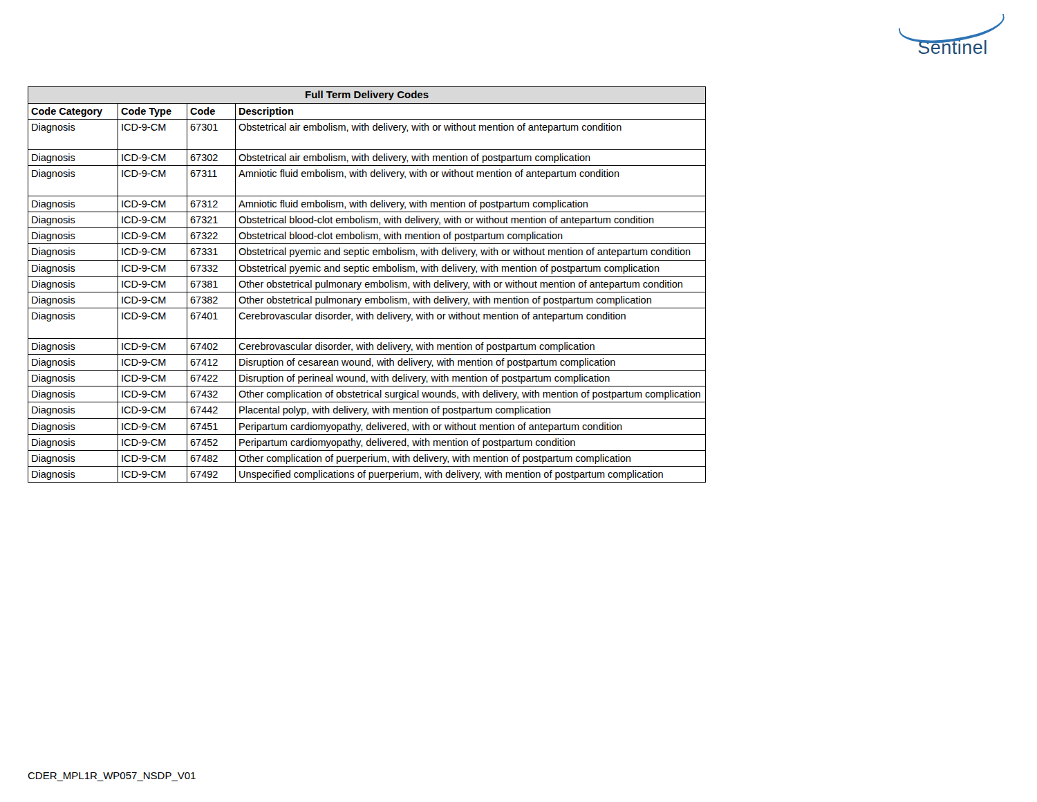Sentinel
| Full Term Delivery Codes |
| --- |
| Code Category | Code Type | Code | Description |
| Diagnosis | ICD-9-CM | 67301 | Obstetrical air embolism, with delivery, with or without mention of antepartum condition |
| Diagnosis | ICD-9-CM | 67302 | Obstetrical air embolism, with delivery, with mention of postpartum complication |
| Diagnosis | ICD-9-CM | 67311 | Amniotic fluid embolism, with delivery, with or without mention of antepartum condition |
| Diagnosis | ICD-9-CM | 67312 | Amniotic fluid embolism, with delivery, with mention of postpartum complication |
| Diagnosis | ICD-9-CM | 67321 | Obstetrical blood-clot embolism, with delivery, with or without mention of antepartum condition |
| Diagnosis | ICD-9-CM | 67322 | Obstetrical blood-clot embolism, with mention of postpartum complication |
| Diagnosis | ICD-9-CM | 67331 | Obstetrical pyemic and septic embolism, with delivery, with or without mention of antepartum condition |
| Diagnosis | ICD-9-CM | 67332 | Obstetrical pyemic and septic embolism, with delivery, with mention of postpartum complication |
| Diagnosis | ICD-9-CM | 67381 | Other obstetrical pulmonary embolism, with delivery, with or without mention of antepartum condition |
| Diagnosis | ICD-9-CM | 67382 | Other obstetrical pulmonary embolism, with delivery, with mention of postpartum complication |
| Diagnosis | ICD-9-CM | 67401 | Cerebrovascular disorder, with delivery, with or without mention of antepartum condition |
| Diagnosis | ICD-9-CM | 67402 | Cerebrovascular disorder, with delivery, with mention of postpartum complication |
| Diagnosis | ICD-9-CM | 67412 | Disruption of cesarean wound, with delivery, with mention of postpartum complication |
| Diagnosis | ICD-9-CM | 67422 | Disruption of perineal wound, with delivery, with mention of postpartum complication |
| Diagnosis | ICD-9-CM | 67432 | Other complication of obstetrical surgical wounds, with delivery, with mention of postpartum complication |
| Diagnosis | ICD-9-CM | 67442 | Placental polyp, with delivery, with mention of postpartum complication |
| Diagnosis | ICD-9-CM | 67451 | Peripartum cardiomyopathy, delivered, with or without mention of antepartum condition |
| Diagnosis | ICD-9-CM | 67452 | Peripartum cardiomyopathy, delivered, with mention of postpartum condition |
| Diagnosis | ICD-9-CM | 67482 | Other complication of puerperium, with delivery, with mention of postpartum complication |
| Diagnosis | ICD-9-CM | 67492 | Unspecified complications of puerperium, with delivery, with mention of postpartum complication |
CDER_MPL1R_WP057_NSDP_V01